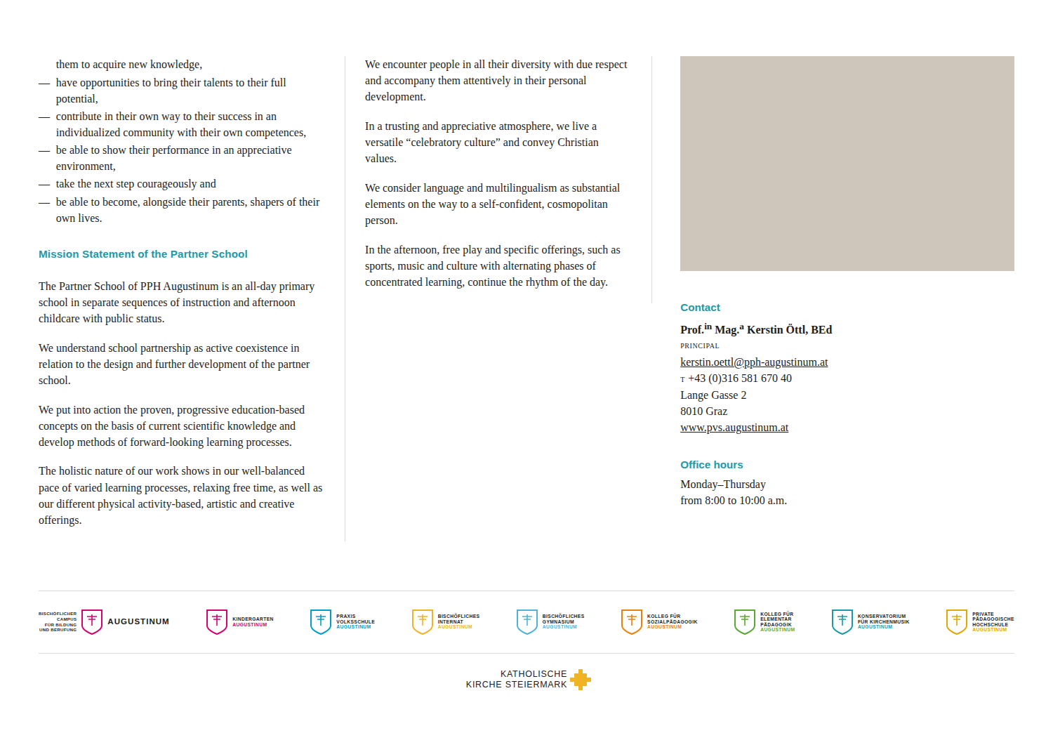them to acquire new knowledge,
have opportunities to bring their talents to their full potential,
contribute in their own way to their success in an individualized community with their own competences,
be able to show their performance in an appreciative environment,
take the next step courageously and
be able to become, alongside their parents, shapers of their own lives.
Mission Statement of the Partner School
The Partner School of PPH Augustinum is an all-day primary school in separate sequences of instruction and afternoon childcare with public status.
We understand school partnership as active coexistence in relation to the design and further development of the partner school.
We put into action the proven, progressive education-based concepts on the basis of current scientific knowledge and develop methods of forward-looking learning processes.
The holistic nature of our work shows in our well-balanced pace of varied learning processes, relaxing free time, as well as our different physical activity-based, artistic and creative offerings.
We encounter people in all their diversity with due respect and accompany them attentively in their personal development.
In a trusting and appreciative atmosphere, we live a versatile “celebratory culture” and convey Christian values.
We consider language and multilingualism as substantial elements on the way to a self-confident, cosmopolitan person.
In the afternoon, free play and specific offerings, such as sports, music and culture with alternating phases of concentrated learning, continue the rhythm of the day.
Contact
Prof.in Mag.a Kerstin Öttl, BEd
Principal
kerstin.oettl@pph-augustinum.at
t +43 (0)316 581 670 40
Lange Gasse 2
8010 Graz
www.pvs.augustinum.at
Office hours
Monday–Thursday
from 8:00 to 10:00 a.m.
BISCHÖFLICHER
CAMPUS
FÜR BILDUNG
UND BERUFUNG
AUGUSTINUM
KINDERGARTEN
AUGUSTINUM
PRAXIS
VOLKSSCHULE
AUGUSTINUM
BISCHÖFLICHES
INTERNAT
AUGUSTINUM
BISCHÖFLICHES
GYMNASIUM
AUGUSTINUM
KOLLEG FÜR
SOZIALPÄDAGOGIK
AUGUSTINUM
KOLLEG FÜR
ELEMENTAR
PÄDAGOGIK
AUGUSTINUM
KONSERVATORIUM
FÜR KIRCHENMUSIK
AUGUSTINUM
PRIVATE
PÄDAGOGISCHE
HOCHSCHULE
AUGUSTINUM
KATHOLISCHE
KIRCHE STEIERMARK